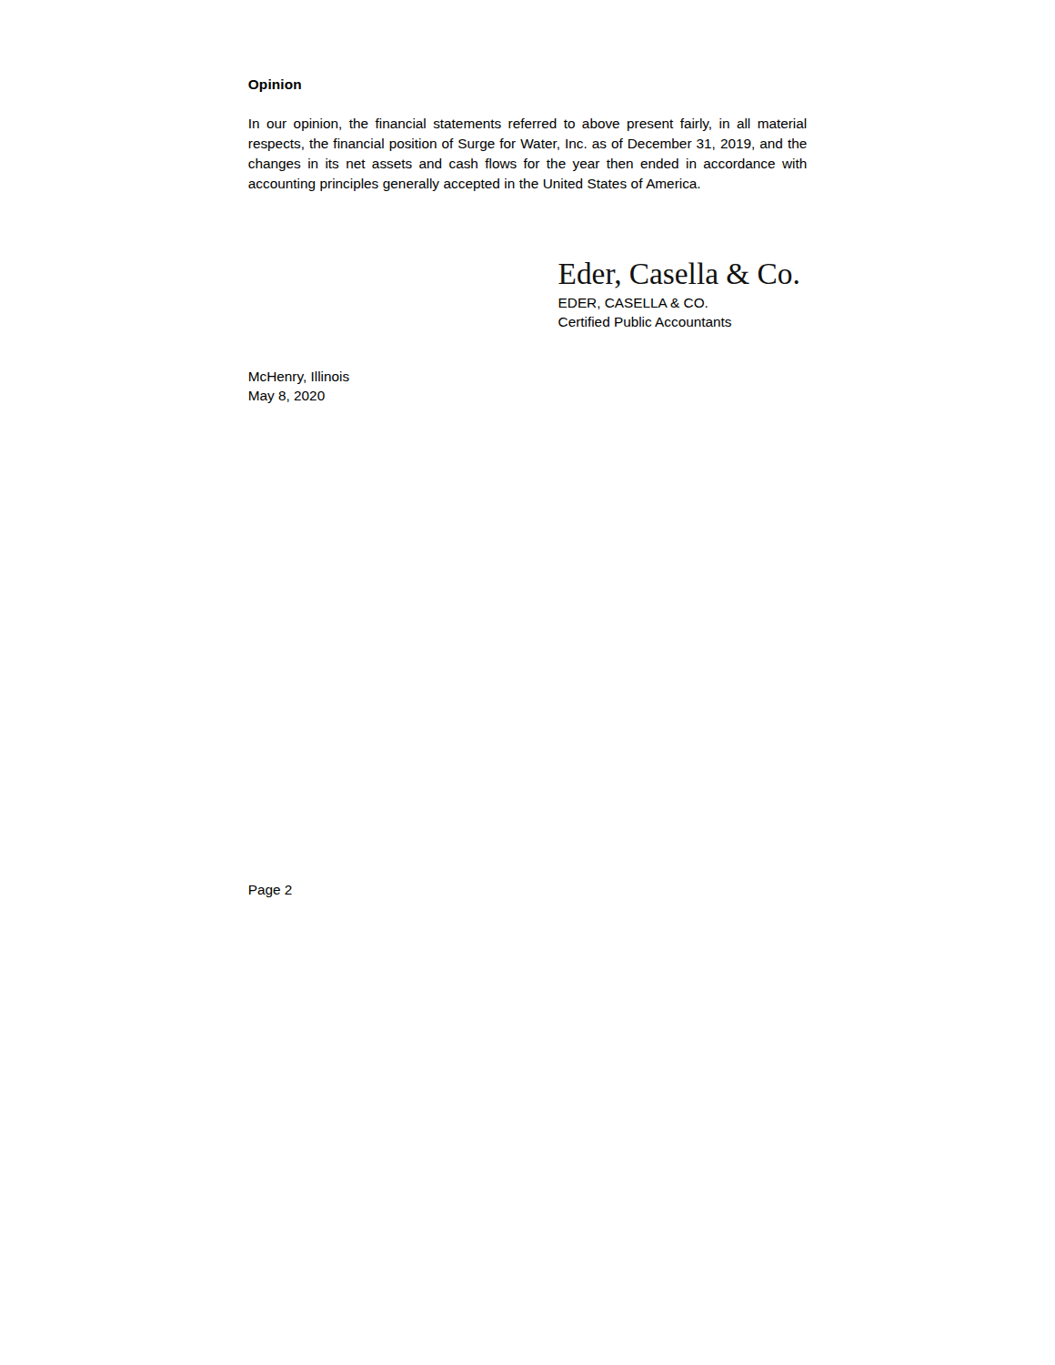Opinion
In our opinion, the financial statements referred to above present fairly, in all material respects, the financial position of Surge for Water, Inc. as of December 31, 2019, and the changes in its net assets and cash flows for the year then ended in accordance with accounting principles generally accepted in the United States of America.
Eder, Casella & Co.
EDER, CASELLA & CO.
Certified Public Accountants
McHenry, Illinois
May 8, 2020
Page 2